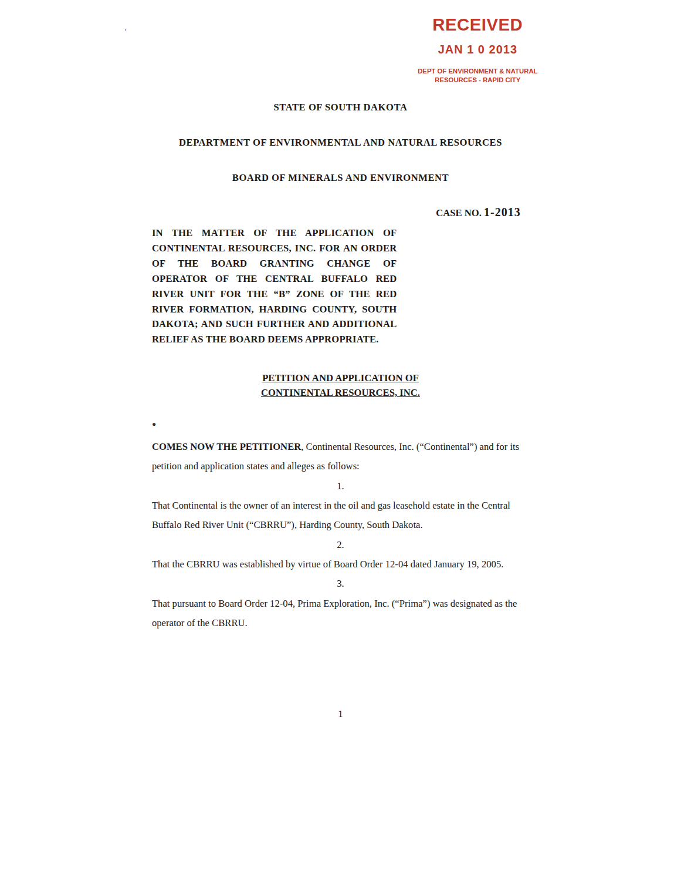,
RECEIVED
JAN 1 0 2013
DEPT OF ENVIRONMENT & NATURAL
RESOURCES - RAPID CITY
STATE OF SOUTH DAKOTA
DEPARTMENT OF ENVIRONMENTAL AND NATURAL RESOURCES
BOARD OF MINERALS AND ENVIRONMENT
CASE NO. 1-2013
IN THE MATTER OF THE APPLICATION OF CONTINENTAL RESOURCES, INC. FOR AN ORDER OF THE BOARD GRANTING CHANGE OF OPERATOR OF THE CENTRAL BUFFALO RED RIVER UNIT FOR THE “B” ZONE OF THE RED RIVER FORMATION, HARDING COUNTY, SOUTH DAKOTA; AND SUCH FURTHER AND ADDITIONAL RELIEF AS THE BOARD DEEMS APPROPRIATE.
PETITION AND APPLICATION OF
CONTINENTAL RESOURCES, INC.
●
COMES NOW THE PETITIONER, Continental Resources, Inc. (“Continental”) and for its petition and application states and alleges as follows:
1.
That Continental is the owner of an interest in the oil and gas leasehold estate in the Central Buffalo Red River Unit (“CBRRU”), Harding County, South Dakota.
2.
That the CBRRU was established by virtue of Board Order 12-04 dated January 19, 2005.
3.
That pursuant to Board Order 12-04, Prima Exploration, Inc. (“Prima”) was designated as the operator of the CBRRU.
1